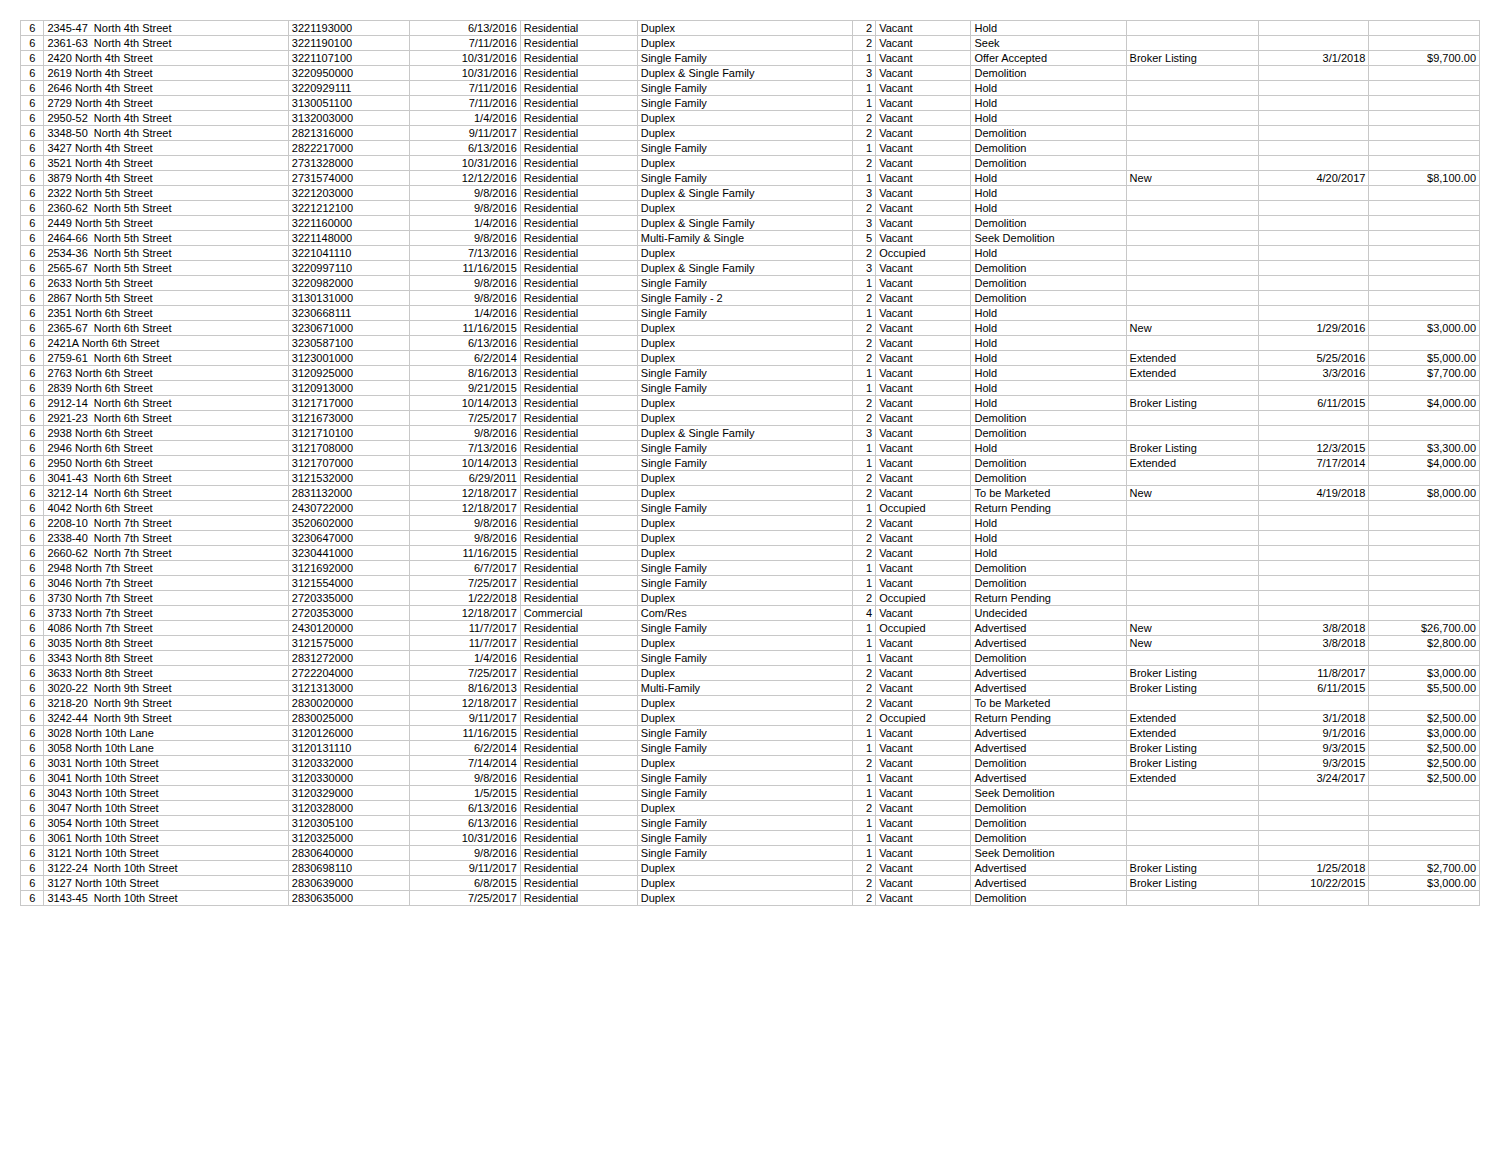| 6 | 2345-47 North 4th Street | 3221193000 | 6/13/2016 | Residential | Duplex | 2 | Vacant | Hold | | | |
| 6 | 2361-63 North 4th Street | 3221190100 | 7/11/2016 | Residential | Duplex | 2 | Vacant | Seek | | | |
| 6 | 2420 North 4th Street | 3221107100 | 10/31/2016 | Residential | Single Family | 1 | Vacant | Offer Accepted | Broker Listing | 3/1/2018 | $9,700.00 |
| 6 | 2619 North 4th Street | 3220950000 | 10/31/2016 | Residential | Duplex & Single Family | 3 | Vacant | Demolition | | | |
| 6 | 2646 North 4th Street | 3220929111 | 7/11/2016 | Residential | Single Family | 1 | Vacant | Hold | | | |
| 6 | 2729 North 4th Street | 3130051100 | 7/11/2016 | Residential | Single Family | 1 | Vacant | Hold | | | |
| 6 | 2950-52 North 4th Street | 3132003000 | 1/4/2016 | Residential | Duplex | 2 | Vacant | Hold | | | |
| 6 | 3348-50 North 4th Street | 2821316000 | 9/11/2017 | Residential | Duplex | 2 | Vacant | Demolition | | | |
| 6 | 3427 North 4th Street | 2822217000 | 6/13/2016 | Residential | Single Family | 1 | Vacant | Demolition | | | |
| 6 | 3521 North 4th Street | 2731328000 | 10/31/2016 | Residential | Duplex | 2 | Vacant | Demolition | | | |
| 6 | 3879 North 4th Street | 2731574000 | 12/12/2016 | Residential | Single Family | 1 | Vacant | Hold | New | 4/20/2017 | $8,100.00 |
| 6 | 2322 North 5th Street | 3221203000 | 9/8/2016 | Residential | Duplex & Single Family | 3 | Vacant | Hold | | | |
| 6 | 2360-62 North 5th Street | 3221212100 | 9/8/2016 | Residential | Duplex | 2 | Vacant | Hold | | | |
| 6 | 2449 North 5th Street | 3221160000 | 1/4/2016 | Residential | Duplex & Single Family | 3 | Vacant | Demolition | | | |
| 6 | 2464-66 North 5th Street | 3221148000 | 9/8/2016 | Residential | Multi-Family & Single | 5 | Vacant | Seek Demolition | | | |
| 6 | 2534-36 North 5th Street | 3221041110 | 7/13/2016 | Residential | Duplex | 2 | Occupied | Hold | | | |
| 6 | 2565-67 North 5th Street | 3220997110 | 11/16/2015 | Residential | Duplex & Single Family | 3 | Vacant | Demolition | | | |
| 6 | 2633 North 5th Street | 3220982000 | 9/8/2016 | Residential | Single Family | 1 | Vacant | Demolition | | | |
| 6 | 2867 North 5th Street | 3130131000 | 9/8/2016 | Residential | Single Family - 2 | 2 | Vacant | Demolition | | | |
| 6 | 2351 North 6th Street | 3230668111 | 1/4/2016 | Residential | Single Family | 1 | Vacant | Hold | | | |
| 6 | 2365-67 North 6th Street | 3230671000 | 11/16/2015 | Residential | Duplex | 2 | Vacant | Hold | New | 1/29/2016 | $3,000.00 |
| 6 | 2421A North 6th Street | 3230587100 | 6/13/2016 | Residential | Duplex | 2 | Vacant | Hold | | | |
| 6 | 2759-61 North 6th Street | 3123001000 | 6/2/2014 | Residential | Duplex | 2 | Vacant | Hold | Extended | 5/25/2016 | $5,000.00 |
| 6 | 2763 North 6th Street | 3120925000 | 8/16/2013 | Residential | Single Family | 1 | Vacant | Hold | Extended | 3/3/2016 | $7,700.00 |
| 6 | 2839 North 6th Street | 3120913000 | 9/21/2015 | Residential | Single Family | 1 | Vacant | Hold | | | |
| 6 | 2912-14 North 6th Street | 3121717000 | 10/14/2013 | Residential | Duplex | 2 | Vacant | Hold | Broker Listing | 6/11/2015 | $4,000.00 |
| 6 | 2921-23 North 6th Street | 3121673000 | 7/25/2017 | Residential | Duplex | 2 | Vacant | Demolition | | | |
| 6 | 2938 North 6th Street | 3121710100 | 9/8/2016 | Residential | Duplex & Single Family | 3 | Vacant | Demolition | | | |
| 6 | 2946 North 6th Street | 3121708000 | 7/13/2016 | Residential | Single Family | 1 | Vacant | Hold | Broker Listing | 12/3/2015 | $3,300.00 |
| 6 | 2950 North 6th Street | 3121707000 | 10/14/2013 | Residential | Single Family | 1 | Vacant | Demolition | Extended | 7/17/2014 | $4,000.00 |
| 6 | 3041-43 North 6th Street | 3121532000 | 6/29/2011 | Residential | Duplex | 2 | Vacant | Demolition | | | |
| 6 | 3212-14 North 6th Street | 2831132000 | 12/18/2017 | Residential | Duplex | 2 | Vacant | To be Marketed | New | 4/19/2018 | $8,000.00 |
| 6 | 4042 North 6th Street | 2430722000 | 12/18/2017 | Residential | Single Family | 1 | Occupied | Return Pending | | | |
| 6 | 2208-10 North 7th Street | 3520602000 | 9/8/2016 | Residential | Duplex | 2 | Vacant | Hold | | | |
| 6 | 2338-40 North 7th Street | 3230647000 | 9/8/2016 | Residential | Duplex | 2 | Vacant | Hold | | | |
| 6 | 2660-62 North 7th Street | 3230441000 | 11/16/2015 | Residential | Duplex | 2 | Vacant | Hold | | | |
| 6 | 2948 North 7th Street | 3121692000 | 6/7/2017 | Residential | Single Family | 1 | Vacant | Demolition | | | |
| 6 | 3046 North 7th Street | 3121554000 | 7/25/2017 | Residential | Single Family | 1 | Vacant | Demolition | | | |
| 6 | 3730 North 7th Street | 2720335000 | 1/22/2018 | Residential | Duplex | 2 | Occupied | Return Pending | | | |
| 6 | 3733 North 7th Street | 2720353000 | 12/18/2017 | Commercial | Com/Res | 4 | Vacant | Undecided | | | |
| 6 | 4086 North 7th Street | 2430120000 | 11/7/2017 | Residential | Single Family | 1 | Occupied | Advertised | New | 3/8/2018 | $26,700.00 |
| 6 | 3035 North 8th Street | 3121575000 | 11/7/2017 | Residential | Duplex | 1 | Vacant | Advertised | New | 3/8/2018 | $2,800.00 |
| 6 | 3343 North 8th Street | 2831272000 | 1/4/2016 | Residential | Single Family | 1 | Vacant | Demolition | | | |
| 6 | 3633 North 8th Street | 2722204000 | 7/25/2017 | Residential | Duplex | 2 | Vacant | Advertised | Broker Listing | 11/8/2017 | $3,000.00 |
| 6 | 3020-22 North 9th Street | 3121313000 | 8/16/2013 | Residential | Multi-Family | 2 | Vacant | Advertised | Broker Listing | 6/11/2015 | $5,500.00 |
| 6 | 3218-20 North 9th Street | 2830020000 | 12/18/2017 | Residential | Duplex | 2 | Vacant | To be Marketed | | | |
| 6 | 3242-44 North 9th Street | 2830025000 | 9/11/2017 | Residential | Duplex | 2 | Occupied | Return Pending | Extended | 3/1/2018 | $2,500.00 |
| 6 | 3028 North 10th Lane | 3120126000 | 11/16/2015 | Residential | Single Family | 1 | Vacant | Advertised | Extended | 9/1/2016 | $3,000.00 |
| 6 | 3058 North 10th Lane | 3120131110 | 6/2/2014 | Residential | Single Family | 1 | Vacant | Advertised | Broker Listing | 9/3/2015 | $2,500.00 |
| 6 | 3031 North 10th Street | 3120332000 | 7/14/2014 | Residential | Duplex | 2 | Vacant | Demolition | Broker Listing | 9/3/2015 | $2,500.00 |
| 6 | 3041 North 10th Street | 3120330000 | 9/8/2016 | Residential | Single Family | 1 | Vacant | Advertised | Extended | 3/24/2017 | $2,500.00 |
| 6 | 3043 North 10th Street | 3120329000 | 1/5/2015 | Residential | Single Family | 1 | Vacant | Seek Demolition | | | |
| 6 | 3047 North 10th Street | 3120328000 | 6/13/2016 | Residential | Duplex | 2 | Vacant | Demolition | | | |
| 6 | 3054 North 10th Street | 3120305100 | 6/13/2016 | Residential | Single Family | 1 | Vacant | Demolition | | | |
| 6 | 3061 North 10th Street | 3120325000 | 10/31/2016 | Residential | Single Family | 1 | Vacant | Demolition | | | |
| 6 | 3121 North 10th Street | 2830640000 | 9/8/2016 | Residential | Single Family | 1 | Vacant | Seek Demolition | | | |
| 6 | 3122-24 North 10th Street | 2830698110 | 9/11/2017 | Residential | Duplex | 2 | Vacant | Advertised | Broker Listing | 1/25/2018 | $2,700.00 |
| 6 | 3127 North 10th Street | 2830639000 | 6/8/2015 | Residential | Duplex | 2 | Vacant | Advertised | Broker Listing | 10/22/2015 | $3,000.00 |
| 6 | 3143-45 North 10th Street | 2830635000 | 7/25/2017 | Residential | Duplex | 2 | Vacant | Demolition | | | |